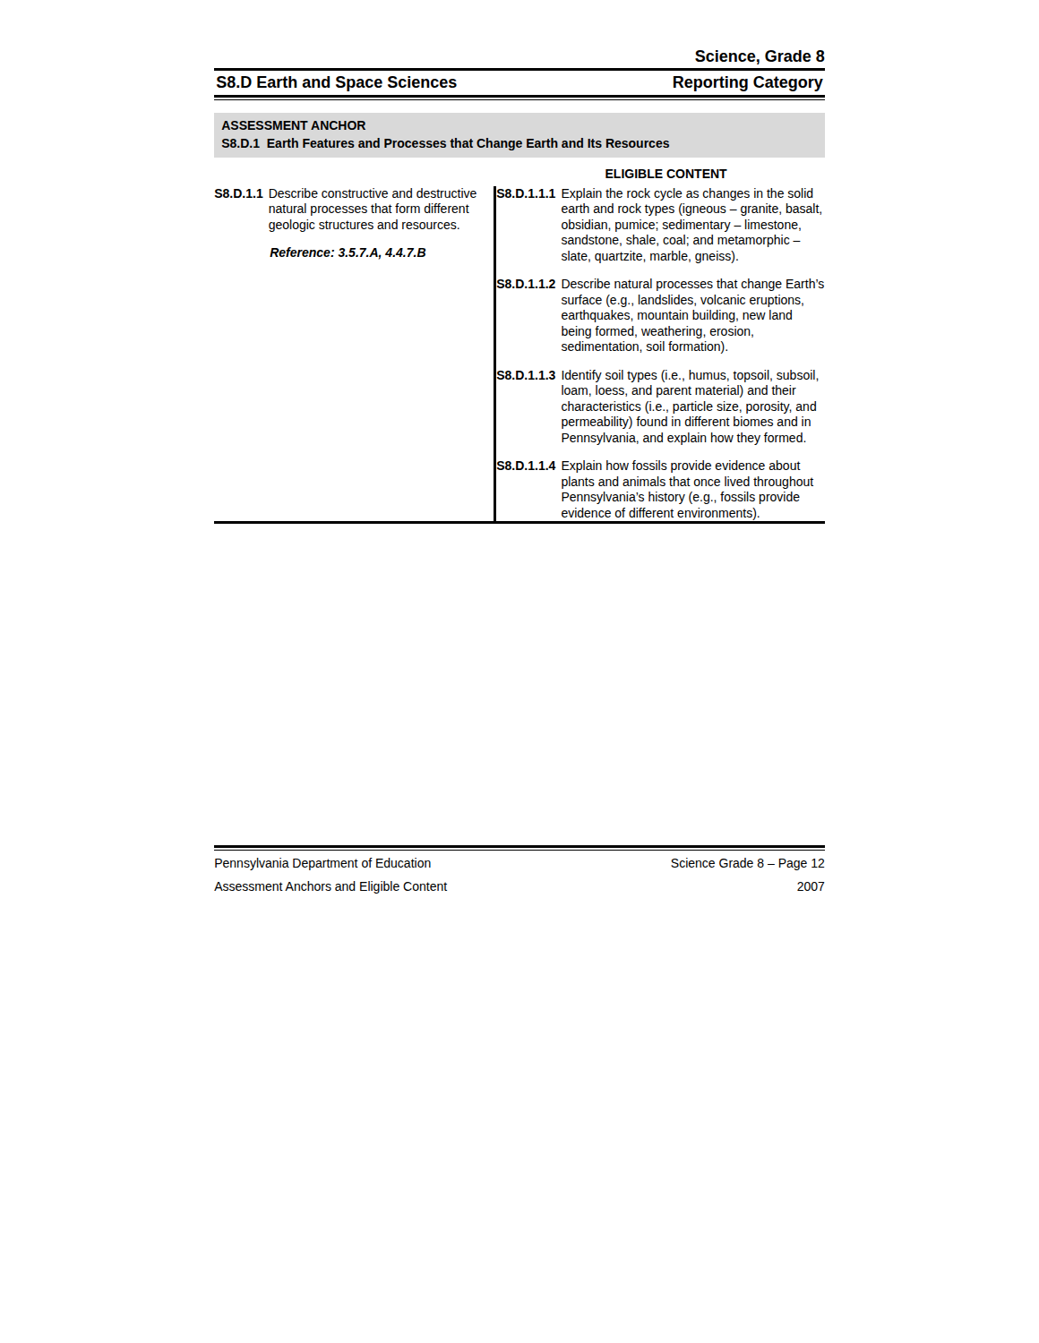Science, Grade 8
S8.D Earth and Space Sciences Reporting Category
ASSESSMENT ANCHOR
S8.D.1 Earth Features and Processes that Change Earth and Its Resources
ELIGIBLE CONTENT
| S8.D.1.1 Describe constructive and destructive natural processes that form different geologic structures and resources. Reference: 3.5.7.A, 4.4.7.B | S8.D.1.1.1 Explain the rock cycle as changes in the solid earth and rock types (igneous – granite, basalt, obsidian, pumice; sedimentary – limestone, sandstone, shale, coal; and metamorphic – slate, quartzite, marble, gneiss). S8.D.1.1.2 Describe natural processes that change Earth’s surface (e.g., landslides, volcanic eruptions, earthquakes, mountain building, new land being formed, weathering, erosion, sedimentation, soil formation). S8.D.1.1.3 Identify soil types (i.e., humus, topsoil, subsoil, loam, loess, and parent material) and their characteristics (i.e., particle size, porosity, and permeability) found in different biomes and in Pennsylvania, and explain how they formed. S8.D.1.1.4 Explain how fossils provide evidence about plants and animals that once lived throughout Pennsylvania’s history (e.g., fossils provide evidence of different environments). |
Pennsylvania Department of Education Science Grade 8 – Page 12
Assessment Anchors and Eligible Content 2007